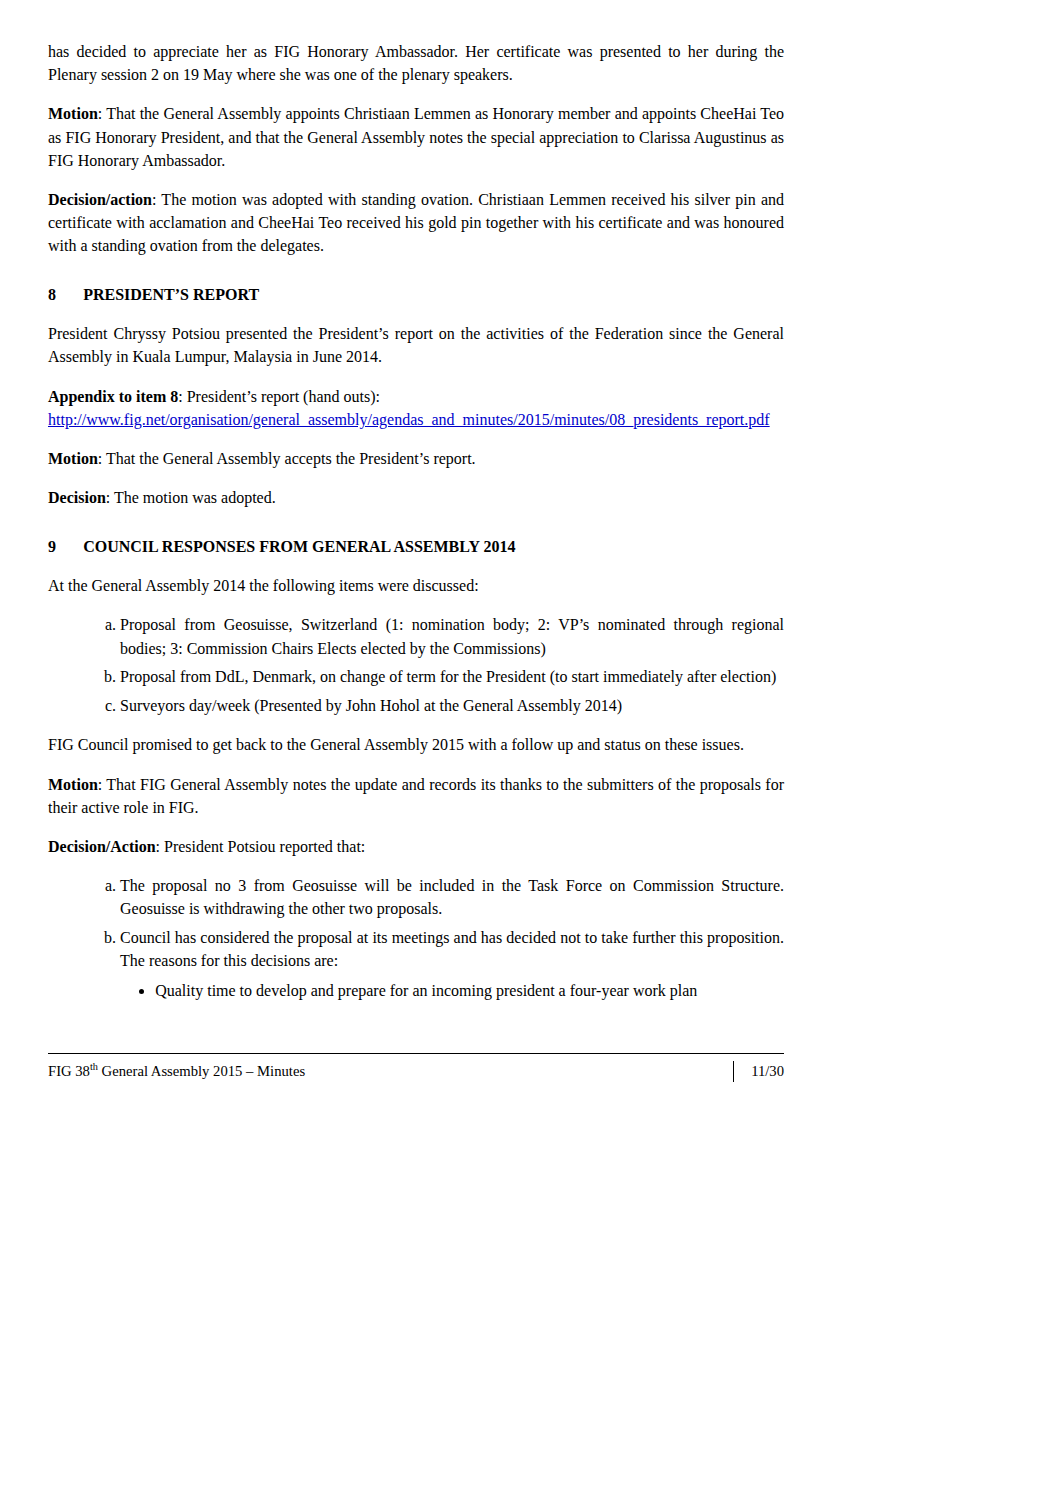has decided to appreciate her as FIG Honorary Ambassador. Her certificate was presented to her during the Plenary session 2 on 19 May where she was one of the plenary speakers.
Motion: That the General Assembly appoints Christiaan Lemmen as Honorary member and appoints CheeHai Teo as FIG Honorary President, and that the General Assembly notes the special appreciation to Clarissa Augustinus as FIG Honorary Ambassador.
Decision/action: The motion was adopted with standing ovation. Christiaan Lemmen received his silver pin and certificate with acclamation and CheeHai Teo received his gold pin together with his certificate and was honoured with a standing ovation from the delegates.
8 PRESIDENT’S REPORT
President Chryssy Potsiou presented the President’s report on the activities of the Federation since the General Assembly in Kuala Lumpur, Malaysia in June 2014.
Appendix to item 8: President’s report (hand outs):
http://www.fig.net/organisation/general_assembly/agendas_and_minutes/2015/minutes/08_presidents_report.pdf
Motion: That the General Assembly accepts the President’s report.
Decision: The motion was adopted.
9 COUNCIL RESPONSES FROM GENERAL ASSEMBLY 2014
At the General Assembly 2014 the following items were discussed:
Proposal from Geosuisse, Switzerland (1: nomination body; 2: VP’s nominated through regional bodies; 3: Commission Chairs Elects elected by the Commissions)
Proposal from DdL, Denmark, on change of term for the President (to start immediately after election)
Surveyors day/week (Presented by John Hohol at the General Assembly 2014)
FIG Council promised to get back to the General Assembly 2015 with a follow up and status on these issues.
Motion: That FIG General Assembly notes the update and records its thanks to the submitters of the proposals for their active role in FIG.
Decision/Action: President Potsiou reported that:
The proposal no 3 from Geosuisse will be included in the Task Force on Commission Structure. Geosuisse is withdrawing the other two proposals.
Council has considered the proposal at its meetings and has decided not to take further this proposition. The reasons for this decisions are:
Quality time to develop and prepare for an incoming president a four-year work plan
FIG 38th General Assembly 2015 – Minutes 11/30